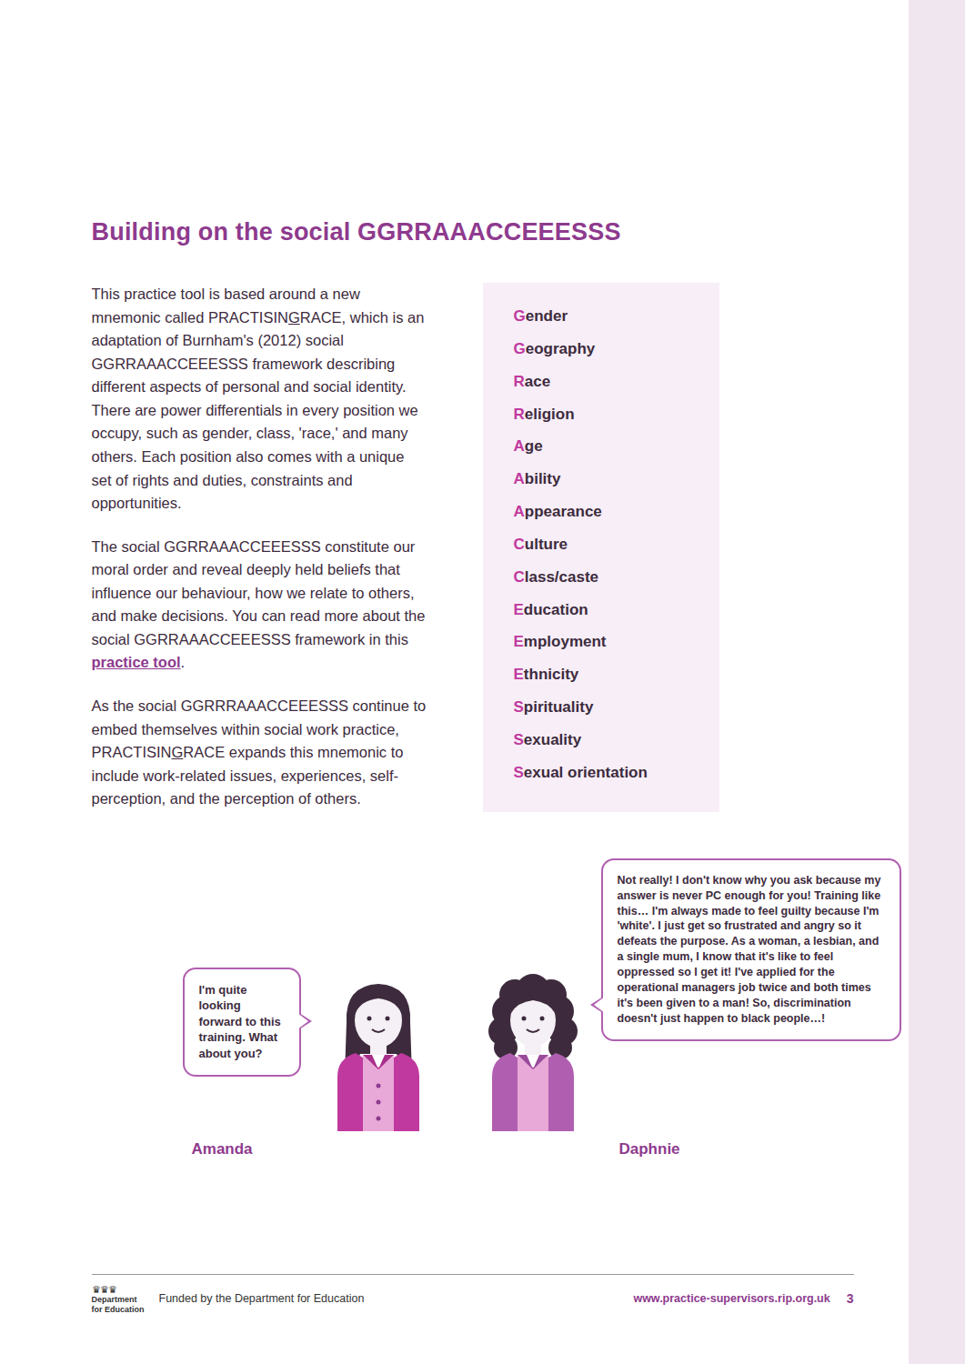Building on the social GGRRAAACCEEESSS
This practice tool is based around a new mnemonic called PRACTISINGRACE, which is an adaptation of Burnham's (2012) social GGRRAAACCEEESSS framework describing different aspects of personal and social identity. There are power differentials in every position we occupy, such as gender, class, 'race,' and many others. Each position also comes with a unique set of rights and duties, constraints and opportunities.
The social GGRRAAACCEEESSS constitute our moral order and reveal deeply held beliefs that influence our behaviour, how we relate to others, and make decisions. You can read more about the social GGRRAAACCEEESSS framework in this practice tool.
As the social GGRRRAAACCEEESSS continue to embed themselves within social work practice, PRACTISINGRACE expands this mnemonic to include work-related issues, experiences, self-perception, and the perception of others.
Gender
Geography
Race
Religion
Age
Ability
Appearance
Culture
Class/caste
Education
Employment
Ethnicity
Spirituality
Sexuality
Sexual orientation
I'm quite looking forward to this training. What about you?
Not really! I don't know why you ask because my answer is never PC enough for you! Training like this… I'm always made to feel guilty because I'm 'white'. I just get so frustrated and angry so it defeats the purpose. As a woman, a lesbian, and a single mum, I know that it's like to feel oppressed so I get it! I've applied for the operational managers job twice and both times it's been given to a man! So, discrimination doesn't just happen to black people…!
Amanda
Daphnie
♛♛♛
Department
for Education
Funded by the Department for Education
www.practice-supervisors.rip.org.uk
3